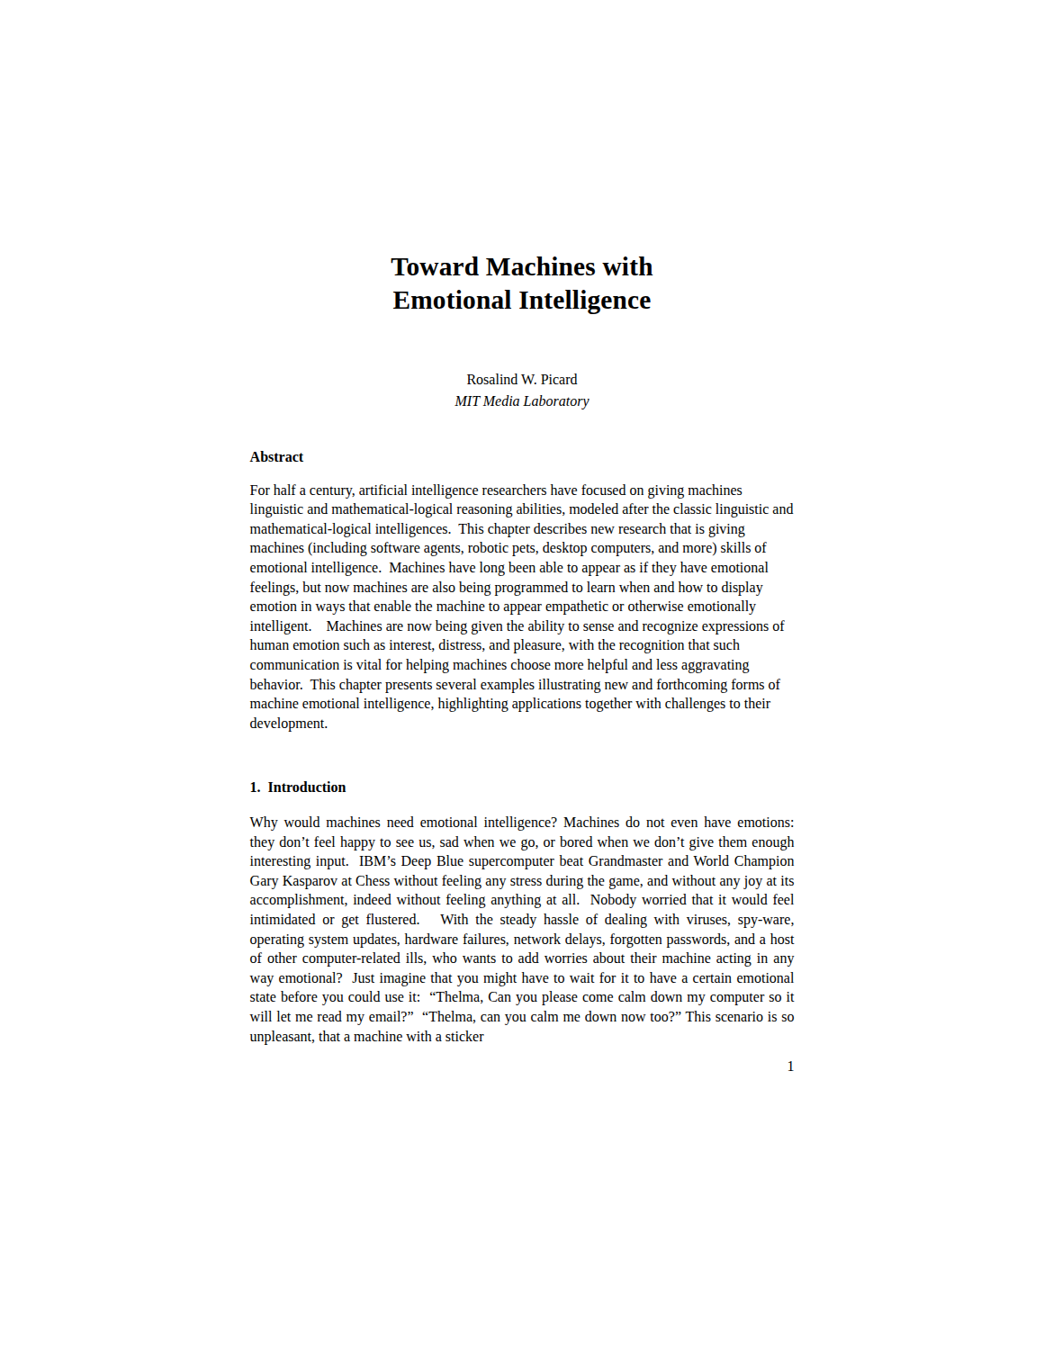Toward Machines with
Emotional Intelligence
Rosalind W. Picard
MIT Media Laboratory
Abstract
For half a century, artificial intelligence researchers have focused on giving machines linguistic and mathematical-logical reasoning abilities, modeled after the classic linguistic and mathematical-logical intelligences. This chapter describes new research that is giving machines (including software agents, robotic pets, desktop computers, and more) skills of emotional intelligence. Machines have long been able to appear as if they have emotional feelings, but now machines are also being programmed to learn when and how to display emotion in ways that enable the machine to appear empathetic or otherwise emotionally intelligent. Machines are now being given the ability to sense and recognize expressions of human emotion such as interest, distress, and pleasure, with the recognition that such communication is vital for helping machines choose more helpful and less aggravating behavior. This chapter presents several examples illustrating new and forthcoming forms of machine emotional intelligence, highlighting applications together with challenges to their development.
1. Introduction
Why would machines need emotional intelligence? Machines do not even have emotions: they don’t feel happy to see us, sad when we go, or bored when we don’t give them enough interesting input. IBM’s Deep Blue supercomputer beat Grandmaster and World Champion Gary Kasparov at Chess without feeling any stress during the game, and without any joy at its accomplishment, indeed without feeling anything at all. Nobody worried that it would feel intimidated or get flustered. With the steady hassle of dealing with viruses, spy-ware, operating system updates, hardware failures, network delays, forgotten passwords, and a host of other computer-related ills, who wants to add worries about their machine acting in any way emotional? Just imagine that you might have to wait for it to have a certain emotional state before you could use it: “Thelma, Can you please come calm down my computer so it will let me read my email?” “Thelma, can you calm me down now too?” This scenario is so unpleasant, that a machine with a sticker
1